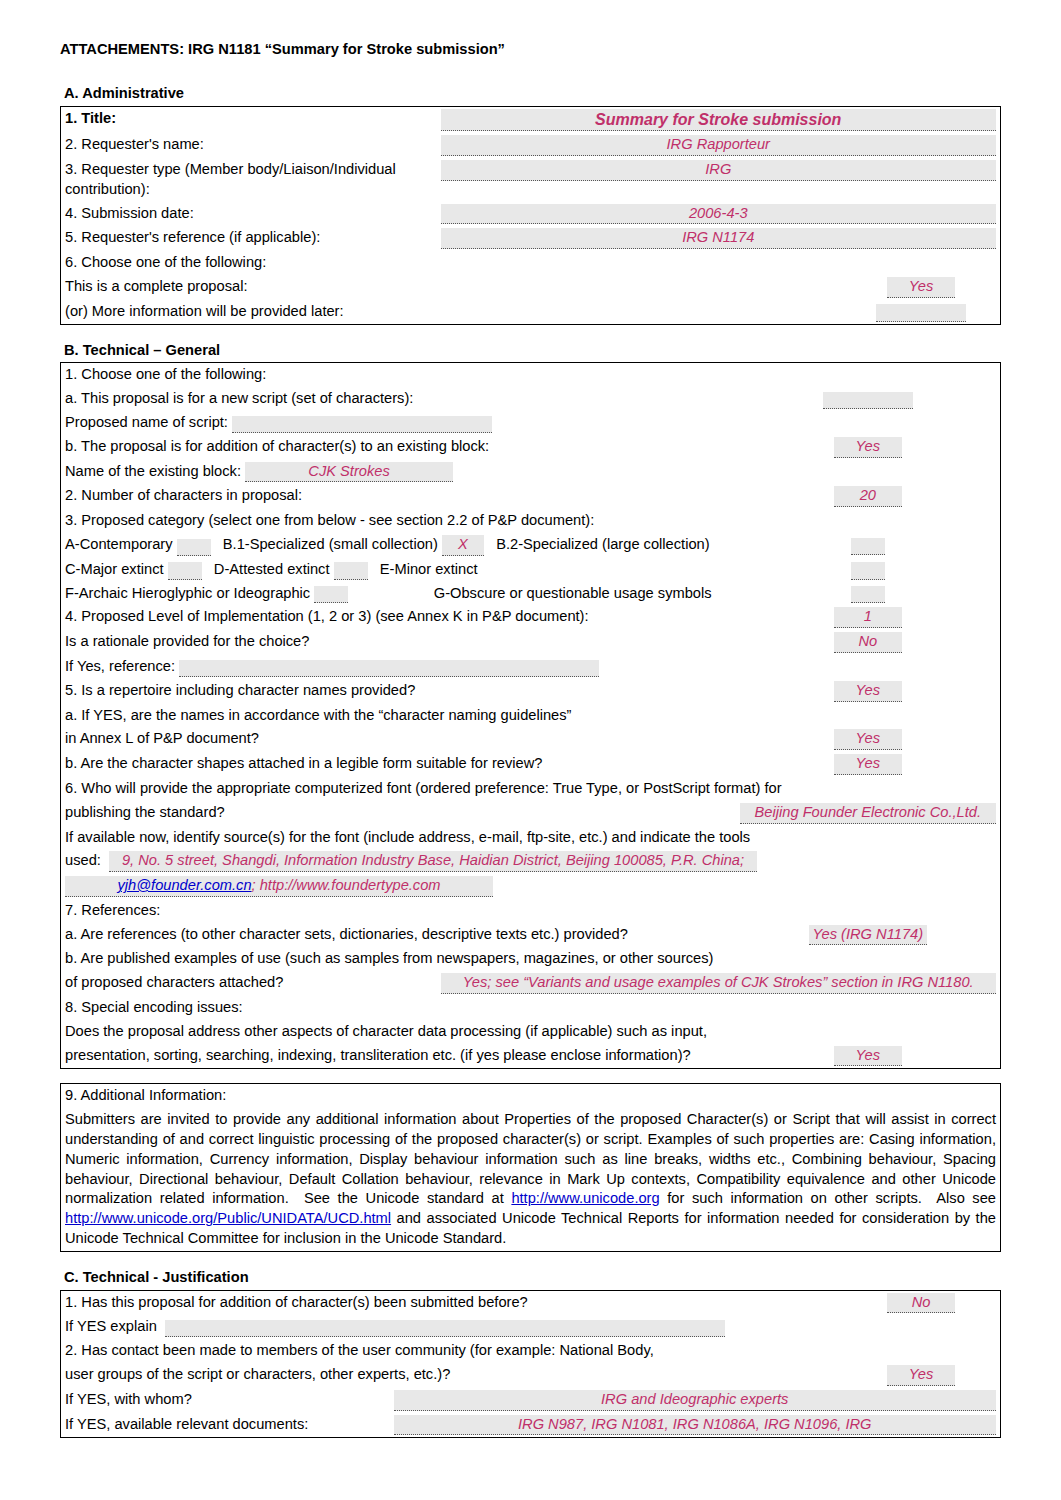ATTACHEMENTS: IRG N1181 “Summary for Stroke submission”
A. Administrative
| 1. Title: | Summary for Stroke submission |
| 2. Requester's name: | IRG Rapporteur |
| 3. Requester type (Member body/Liaison/Individual contribution): | IRG |
| 4. Submission date: | 2006-4-3 |
| 5. Requester's reference (if applicable): | IRG N1174 |
| 6. Choose one of the following: |
| This is a complete proposal: | Yes |
| (or) More information will be provided later: | |
B. Technical – General
| 1. Choose one of the following: | |
| a. This proposal is for a new script (set of characters): | |
| Proposed name of script: | |
| b. The proposal is for addition of character(s) to an existing block: | Yes |
| Name of the existing block: CJK Strokes | |
| 2. Number of characters in proposal: | 20 |
| 3. Proposed category (select one from below - see section 2.2 of P&P document): |
| A-Contemporary B.1-Specialized (small collection) X B.2-Specialized (large collection) | |
| C-Major extinct D-Attested extinct E-Minor extinct | |
| F-Archaic Hieroglyphic or Ideographic G-Obscure or questionable usage symbols | |
| 4. Proposed Level of Implementation (1, 2 or 3) (see Annex K in P&P document): | 1 |
| Is a rationale provided for the choice? | No |
| If Yes, reference: | |
| 5. Is a repertoire including character names provided? | Yes |
| a. If YES, are the names in accordance with the “character naming guidelines” |
| in Annex L of P&P document? | Yes |
| b. Are the character shapes attached in a legible form suitable for review? | Yes |
| 6. Who will provide the appropriate computerized font (ordered preference: True Type, or PostScript format) for |
| publishing the standard? | Beijing Founder Electronic Co.,Ltd. |
| If available now, identify source(s) for the font (include address, e-mail, ftp-site, etc.) and indicate the tools |
| used: 9, No. 5 street, Shangdi, Information Industry Base, Haidian District, Beijing 100085, P.R. China; |
| yjh@founder.com.cn ; http://www.foundertype.com |
| 7. References: |
| a. Are references (to other character sets, dictionaries, descriptive texts etc.) provided? | Yes (IRG N1174) |
| b. Are published examples of use (such as samples from newspapers, magazines, or other sources) |
| of proposed characters attached? | Yes; see “Variants and usage examples of CJK Strokes” section in IRG N1180. |
| 8. Special encoding issues: |
| Does the proposal address other aspects of character data processing (if applicable) such as input, |
| presentation, sorting, searching, indexing, transliteration etc. (if yes please enclose information)? | Yes |
| 9. Additional Information: |
| Submitters are invited to provide any additional information about Properties of the proposed Character(s) or Script that will assist in correct understanding of and correct linguistic processing of the proposed character(s) or script. Examples of such properties are: Casing information, Numeric information, Currency information, Display behaviour information such as line breaks, widths etc., Combining behaviour, Spacing behaviour, Directional behaviour, Default Collation behaviour, relevance in Mark Up contexts, Compatibility equivalence and other Unicode normalization related information. See the Unicode standard at http://www.unicode.org for such information on other scripts. Also see http://www.unicode.org/Public/UNIDATA/UCD.html and associated Unicode Technical Reports for information needed for consideration by the Unicode Technical Committee for inclusion in the Unicode Standard. |
C. Technical - Justification
| 1. Has this proposal for addition of character(s) been submitted before? | No |
| If YES explain |
| 2. Has contact been made to members of the user community (for example: National Body, |
| user groups of the script or characters, other experts, etc.)? | Yes |
| If YES, with whom? | IRG and Ideographic experts |
| If YES, available relevant documents: | IRG N987, IRG N1081, IRG N1086A, IRG N1096, IRG |